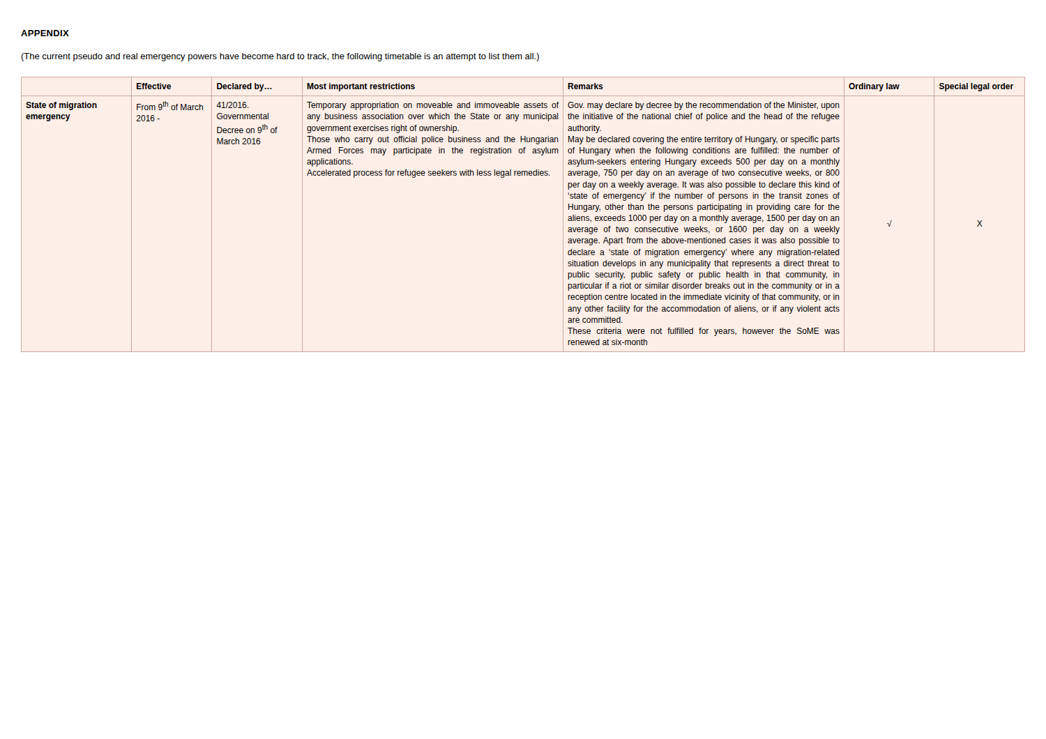APPENDIX
(The current pseudo and real emergency powers have become hard to track, the following timetable is an attempt to list them all.)
| | Effective | Declared by… | Most important restrictions | Remarks | Ordinary law | Special legal order |
| --- | --- | --- | --- | --- | --- | --- |
| State of migration emergency | From 9 th of March 2016 - | 41/2016. Governmental Decree on 9 th of March 2016 | Temporary appropriation on moveable and immoveable assets of any business association over which the State or any municipal government exercises right of ownership. Those who carry out official police business and the Hungarian Armed Forces may participate in the registration of asylum applications. Accelerated process for refugee seekers with less legal remedies. | Gov. may declare by decree by the recommendation of the Minister, upon the initiative of the national chief of police and the head of the refugee authority. May be declared covering the entire territory of Hungary, or specific parts of Hungary when the following conditions are fulfilled: the number of asylum-seekers entering Hungary exceeds 500 per day on a monthly average, 750 per day on an average of two consecutive weeks, or 800 per day on a weekly average. It was also possible to declare this kind of ‘state of emergency’ if the number of persons in the transit zones of Hungary, other than the persons participating in providing care for the aliens, exceeds 1000 per day on a monthly average, 1500 per day on an average of two consecutive weeks, or 1600 per day on a weekly average. Apart from the above-mentioned cases it was also possible to declare a ‘state of migration emergency’ where any migration-related situation develops in any municipality that represents a direct threat to public security, public safety or public health in that community, in particular if a riot or similar disorder breaks out in the community or in a reception centre located in the immediate vicinity of that community, or in any other facility for the accommodation of aliens, or if any violent acts are committed. These criteria were not fulfilled for years, however the SoME was renewed at six-month | √ | X |